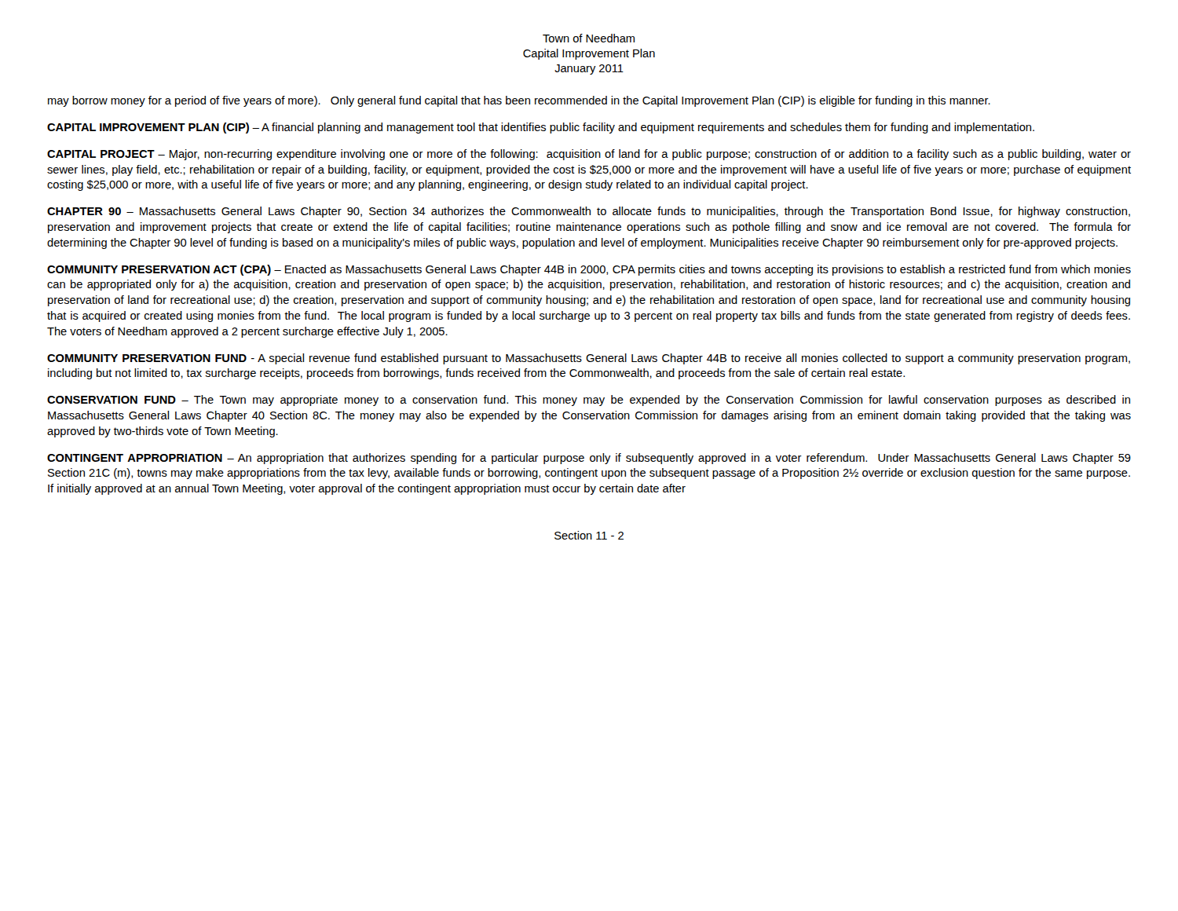Town of Needham
Capital Improvement Plan
January 2011
may borrow money for a period of five years of more). Only general fund capital that has been recommended in the Capital Improvement Plan (CIP) is eligible for funding in this manner.
CAPITAL IMPROVEMENT PLAN (CIP) – A financial planning and management tool that identifies public facility and equipment requirements and schedules them for funding and implementation.
CAPITAL PROJECT – Major, non-recurring expenditure involving one or more of the following: acquisition of land for a public purpose; construction of or addition to a facility such as a public building, water or sewer lines, play field, etc.; rehabilitation or repair of a building, facility, or equipment, provided the cost is $25,000 or more and the improvement will have a useful life of five years or more; purchase of equipment costing $25,000 or more, with a useful life of five years or more; and any planning, engineering, or design study related to an individual capital project.
CHAPTER 90 – Massachusetts General Laws Chapter 90, Section 34 authorizes the Commonwealth to allocate funds to municipalities, through the Transportation Bond Issue, for highway construction, preservation and improvement projects that create or extend the life of capital facilities; routine maintenance operations such as pothole filling and snow and ice removal are not covered. The formula for determining the Chapter 90 level of funding is based on a municipality's miles of public ways, population and level of employment. Municipalities receive Chapter 90 reimbursement only for pre-approved projects.
COMMUNITY PRESERVATION ACT (CPA) – Enacted as Massachusetts General Laws Chapter 44B in 2000, CPA permits cities and towns accepting its provisions to establish a restricted fund from which monies can be appropriated only for a) the acquisition, creation and preservation of open space; b) the acquisition, preservation, rehabilitation, and restoration of historic resources; and c) the acquisition, creation and preservation of land for recreational use; d) the creation, preservation and support of community housing; and e) the rehabilitation and restoration of open space, land for recreational use and community housing that is acquired or created using monies from the fund. The local program is funded by a local surcharge up to 3 percent on real property tax bills and funds from the state generated from registry of deeds fees. The voters of Needham approved a 2 percent surcharge effective July 1, 2005.
COMMUNITY PRESERVATION FUND - A special revenue fund established pursuant to Massachusetts General Laws Chapter 44B to receive all monies collected to support a community preservation program, including but not limited to, tax surcharge receipts, proceeds from borrowings, funds received from the Commonwealth, and proceeds from the sale of certain real estate.
CONSERVATION FUND – The Town may appropriate money to a conservation fund. This money may be expended by the Conservation Commission for lawful conservation purposes as described in Massachusetts General Laws Chapter 40 Section 8C. The money may also be expended by the Conservation Commission for damages arising from an eminent domain taking provided that the taking was approved by two-thirds vote of Town Meeting.
CONTINGENT APPROPRIATION – An appropriation that authorizes spending for a particular purpose only if subsequently approved in a voter referendum. Under Massachusetts General Laws Chapter 59 Section 21C (m), towns may make appropriations from the tax levy, available funds or borrowing, contingent upon the subsequent passage of a Proposition 2½ override or exclusion question for the same purpose. If initially approved at an annual Town Meeting, voter approval of the contingent appropriation must occur by certain date after
Section 11 - 2